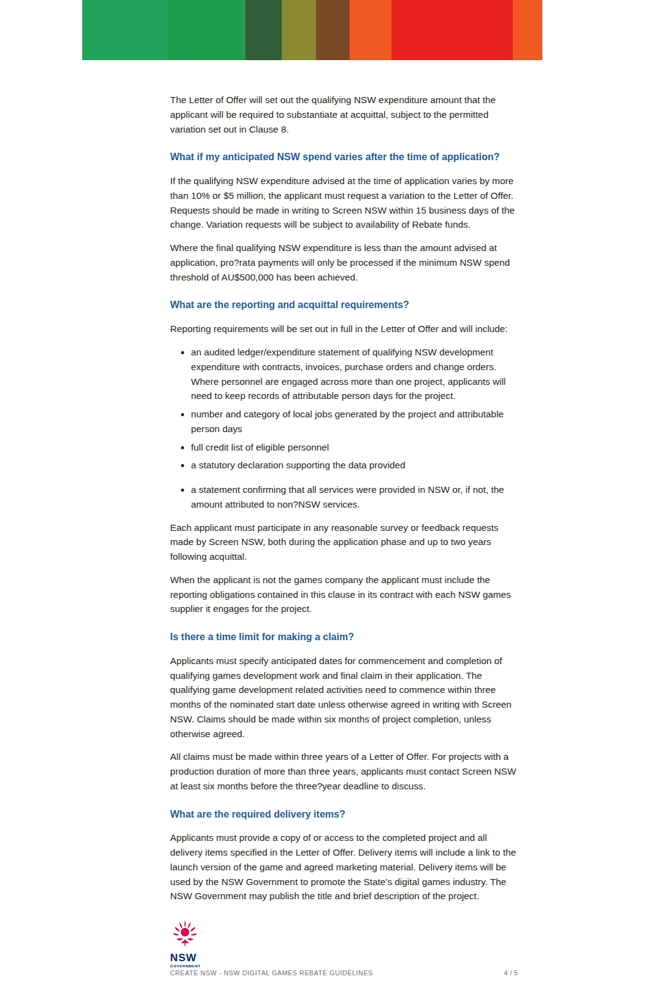The Letter of Offer will set out the qualifying NSW expenditure amount that the applicant will be required to substantiate at acquittal, subject to the permitted variation set out in Clause 8.
What if my anticipated NSW spend varies after the time of application?
If the qualifying NSW expenditure advised at the time of application varies by more than 10% or $5 million, the applicant must request a variation to the Letter of Offer. Requests should be made in writing to Screen NSW within 15 business days of the change. Variation requests will be subject to availability of Rebate funds.
Where the final qualifying NSW expenditure is less than the amount advised at application, pro?rata payments will only be processed if the minimum NSW spend threshold of AU$500,000 has been achieved.
What are the reporting and acquittal requirements?
Reporting requirements will be set out in full in the Letter of Offer and will include:
an audited ledger/expenditure statement of qualifying NSW development expenditure with contracts, invoices, purchase orders and change orders. Where personnel are engaged across more than one project, applicants will need to keep records of attributable person days for the project.
number and category of local jobs generated by the project and attributable person days
full credit list of eligible personnel
a statutory declaration supporting the data provided
a statement confirming that all services were provided in NSW or, if not, the amount attributed to non?NSW services.
Each applicant must participate in any reasonable survey or feedback requests made by Screen NSW, both during the application phase and up to two years following acquittal.
When the applicant is not the games company the applicant must include the reporting obligations contained in this clause in its contract with each NSW games supplier it engages for the project.
Is there a time limit for making a claim?
Applicants must specify anticipated dates for commencement and completion of qualifying games development work and final claim in their application. The qualifying game development related activities need to commence within three months of the nominated start date unless otherwise agreed in writing with Screen NSW. Claims should be made within six months of project completion, unless otherwise agreed.
All claims must be made within three years of a Letter of Offer. For projects with a production duration of more than three years, applicants must contact Screen NSW at least six months before the three?year deadline to discuss.
What are the required delivery items?
Applicants must provide a copy of or access to the completed project and all delivery items specified in the Letter of Offer. Delivery items will include a link to the launch version of the game and agreed marketing material. Delivery items will be used by the NSW Government to promote the State’s digital games industry. The NSW Government may publish the title and brief description of the project.
NSW GOVERNMENT
Create NSW - NSW Digital Games Rebate Guidelines 4 / 5